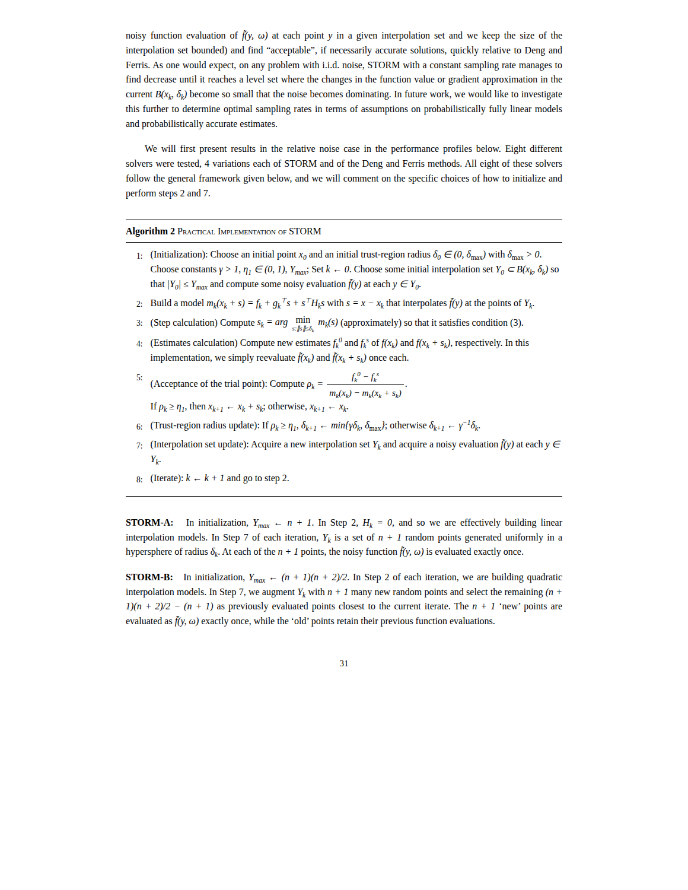noisy function evaluation of f̃(y, ω) at each point y in a given interpolation set and we keep the size of the interpolation set bounded) and find “acceptable”, if necessarily accurate solutions, quickly relative to Deng and Ferris. As one would expect, on any problem with i.i.d. noise, STORM with a constant sampling rate manages to find decrease until it reaches a level set where the changes in the function value or gradient approximation in the current B(xk, δk) become so small that the noise becomes dominating. In future work, we would like to investigate this further to determine optimal sampling rates in terms of assumptions on probabilistically fully linear models and probabilistically accurate estimates.
We will first present results in the relative noise case in the performance profiles below. Eight different solvers were tested, 4 variations each of STORM and of the Deng and Ferris methods. All eight of these solvers follow the general framework given below, and we will comment on the specific choices of how to initialize and perform steps 2 and 7.
Algorithm 2 Practical Implementation of STORM
(Initialization): Choose an initial point x0 and an initial trust-region radius δ0 ∈ (0, δmax) with δmax > 0. Choose constants γ > 1, η1 ∈ (0, 1), Ymax; Set k ← 0. Choose some initial interpolation set Y0 ⊂ B(xk, δk) so that |Y0| ≤ Ymax and compute some noisy evaluation f̃(y) at each y ∈ Y0.
Build a model mk(xk + s) = fk + gk⊤s + s⊤Hks with s = x − xk that interpolates f̃(y) at the points of Yk.
(Step calculation) Compute sk = arg min s:∥s∥≤δk mk(s) (approximately) so that it satisfies condition (3).
(Estimates calculation) Compute new estimates fk0 and fks of f(xk) and f(xk + sk), respectively. In this implementation, we simply reevaluate f̃(xk) and f̃(xk + sk) once each.
(Acceptance of the trial point): Compute ρk = fk0 − fks mk(xk) − mk(xk + sk).
If ρk ≥ η1, then xk+1 ← xk + sk; otherwise, xk+1 ← xk.
(Trust-region radius update): If ρk ≥ η1, δk+1 ← min{γδk, δmax}; otherwise δk+1 ← γ−1δk.
(Interpolation set update): Acquire a new interpolation set Yk and acquire a noisy evaluation f̃(y) at each y ∈ Yk.
(Iterate): k ← k + 1 and go to step 2.
STORM-A: In initialization, Ymax ← n + 1. In Step 2, Hk = 0, and so we are effectively building linear interpolation models. In Step 7 of each iteration, Yk is a set of n + 1 random points generated uniformly in a hypersphere of radius δk. At each of the n + 1 points, the noisy function f̃(y, ω) is evaluated exactly once.
STORM-B: In initialization, Ymax ← (n + 1)(n + 2)/2. In Step 2 of each iteration, we are building quadratic interpolation models. In Step 7, we augment Yk with n + 1 many new random points and select the remaining (n + 1)(n + 2)/2 − (n + 1) as previously evaluated points closest to the current iterate. The n + 1 ‘new’ points are evaluated as f̃(y, ω) exactly once, while the ‘old’ points retain their previous function evaluations.
31